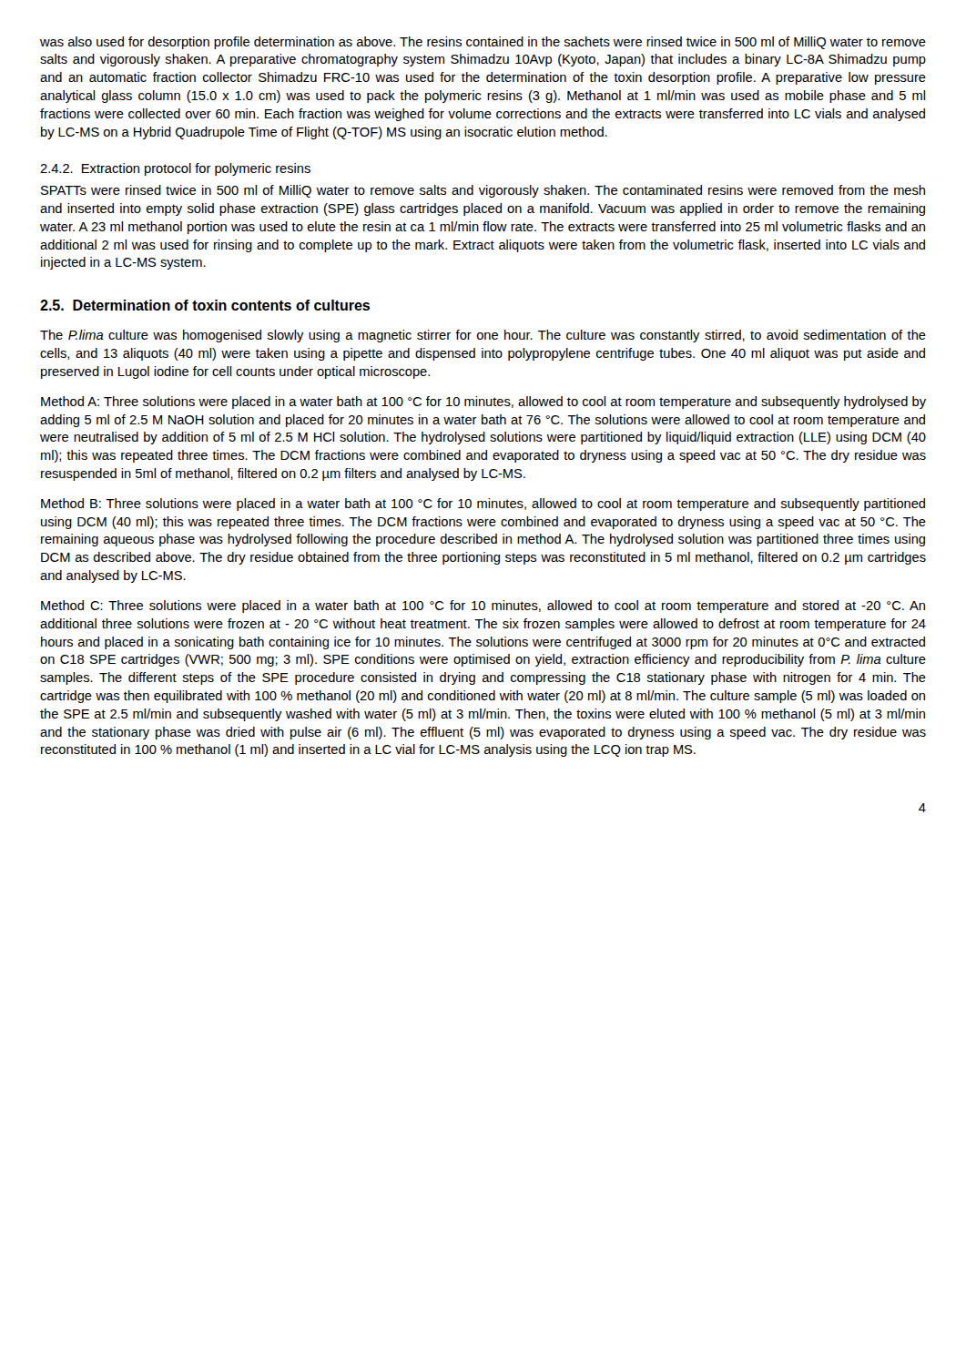was also used for desorption profile determination as above. The resins contained in the sachets were rinsed twice in 500 ml of MilliQ water to remove salts and vigorously shaken. A preparative chromatography system Shimadzu 10Avp (Kyoto, Japan) that includes a binary LC-8A Shimadzu pump and an automatic fraction collector Shimadzu FRC-10 was used for the determination of the toxin desorption profile. A preparative low pressure analytical glass column (15.0 x 1.0 cm) was used to pack the polymeric resins (3 g). Methanol at 1 ml/min was used as mobile phase and 5 ml fractions were collected over 60 min. Each fraction was weighed for volume corrections and the extracts were transferred into LC vials and analysed by LC-MS on a Hybrid Quadrupole Time of Flight (Q-TOF) MS using an isocratic elution method.
2.4.2. Extraction protocol for polymeric resins
SPATTs were rinsed twice in 500 ml of MilliQ water to remove salts and vigorously shaken. The contaminated resins were removed from the mesh and inserted into empty solid phase extraction (SPE) glass cartridges placed on a manifold. Vacuum was applied in order to remove the remaining water. A 23 ml methanol portion was used to elute the resin at ca 1 ml/min flow rate. The extracts were transferred into 25 ml volumetric flasks and an additional 2 ml was used for rinsing and to complete up to the mark. Extract aliquots were taken from the volumetric flask, inserted into LC vials and injected in a LC-MS system.
2.5. Determination of toxin contents of cultures
The P.lima culture was homogenised slowly using a magnetic stirrer for one hour. The culture was constantly stirred, to avoid sedimentation of the cells, and 13 aliquots (40 ml) were taken using a pipette and dispensed into polypropylene centrifuge tubes. One 40 ml aliquot was put aside and preserved in Lugol iodine for cell counts under optical microscope.
Method A: Three solutions were placed in a water bath at 100 °C for 10 minutes, allowed to cool at room temperature and subsequently hydrolysed by adding 5 ml of 2.5 M NaOH solution and placed for 20 minutes in a water bath at 76 °C. The solutions were allowed to cool at room temperature and were neutralised by addition of 5 ml of 2.5 M HCl solution. The hydrolysed solutions were partitioned by liquid/liquid extraction (LLE) using DCM (40 ml); this was repeated three times. The DCM fractions were combined and evaporated to dryness using a speed vac at 50 °C. The dry residue was resuspended in 5ml of methanol, filtered on 0.2 µm filters and analysed by LC-MS.
Method B: Three solutions were placed in a water bath at 100 °C for 10 minutes, allowed to cool at room temperature and subsequently partitioned using DCM (40 ml); this was repeated three times. The DCM fractions were combined and evaporated to dryness using a speed vac at 50 °C. The remaining aqueous phase was hydrolysed following the procedure described in method A. The hydrolysed solution was partitioned three times using DCM as described above. The dry residue obtained from the three portioning steps was reconstituted in 5 ml methanol, filtered on 0.2 µm cartridges and analysed by LC-MS.
Method C: Three solutions were placed in a water bath at 100 °C for 10 minutes, allowed to cool at room temperature and stored at -20 °C. An additional three solutions were frozen at - 20 °C without heat treatment. The six frozen samples were allowed to defrost at room temperature for 24 hours and placed in a sonicating bath containing ice for 10 minutes. The solutions were centrifuged at 3000 rpm for 20 minutes at 0°C and extracted on C18 SPE cartridges (VWR; 500 mg; 3 ml). SPE conditions were optimised on yield, extraction efficiency and reproducibility from P. lima culture samples. The different steps of the SPE procedure consisted in drying and compressing the C18 stationary phase with nitrogen for 4 min. The cartridge was then equilibrated with 100 % methanol (20 ml) and conditioned with water (20 ml) at 8 ml/min. The culture sample (5 ml) was loaded on the SPE at 2.5 ml/min and subsequently washed with water (5 ml) at 3 ml/min. Then, the toxins were eluted with 100 % methanol (5 ml) at 3 ml/min and the stationary phase was dried with pulse air (6 ml). The effluent (5 ml) was evaporated to dryness using a speed vac. The dry residue was reconstituted in 100 % methanol (1 ml) and inserted in a LC vial for LC-MS analysis using the LCQ ion trap MS.
4